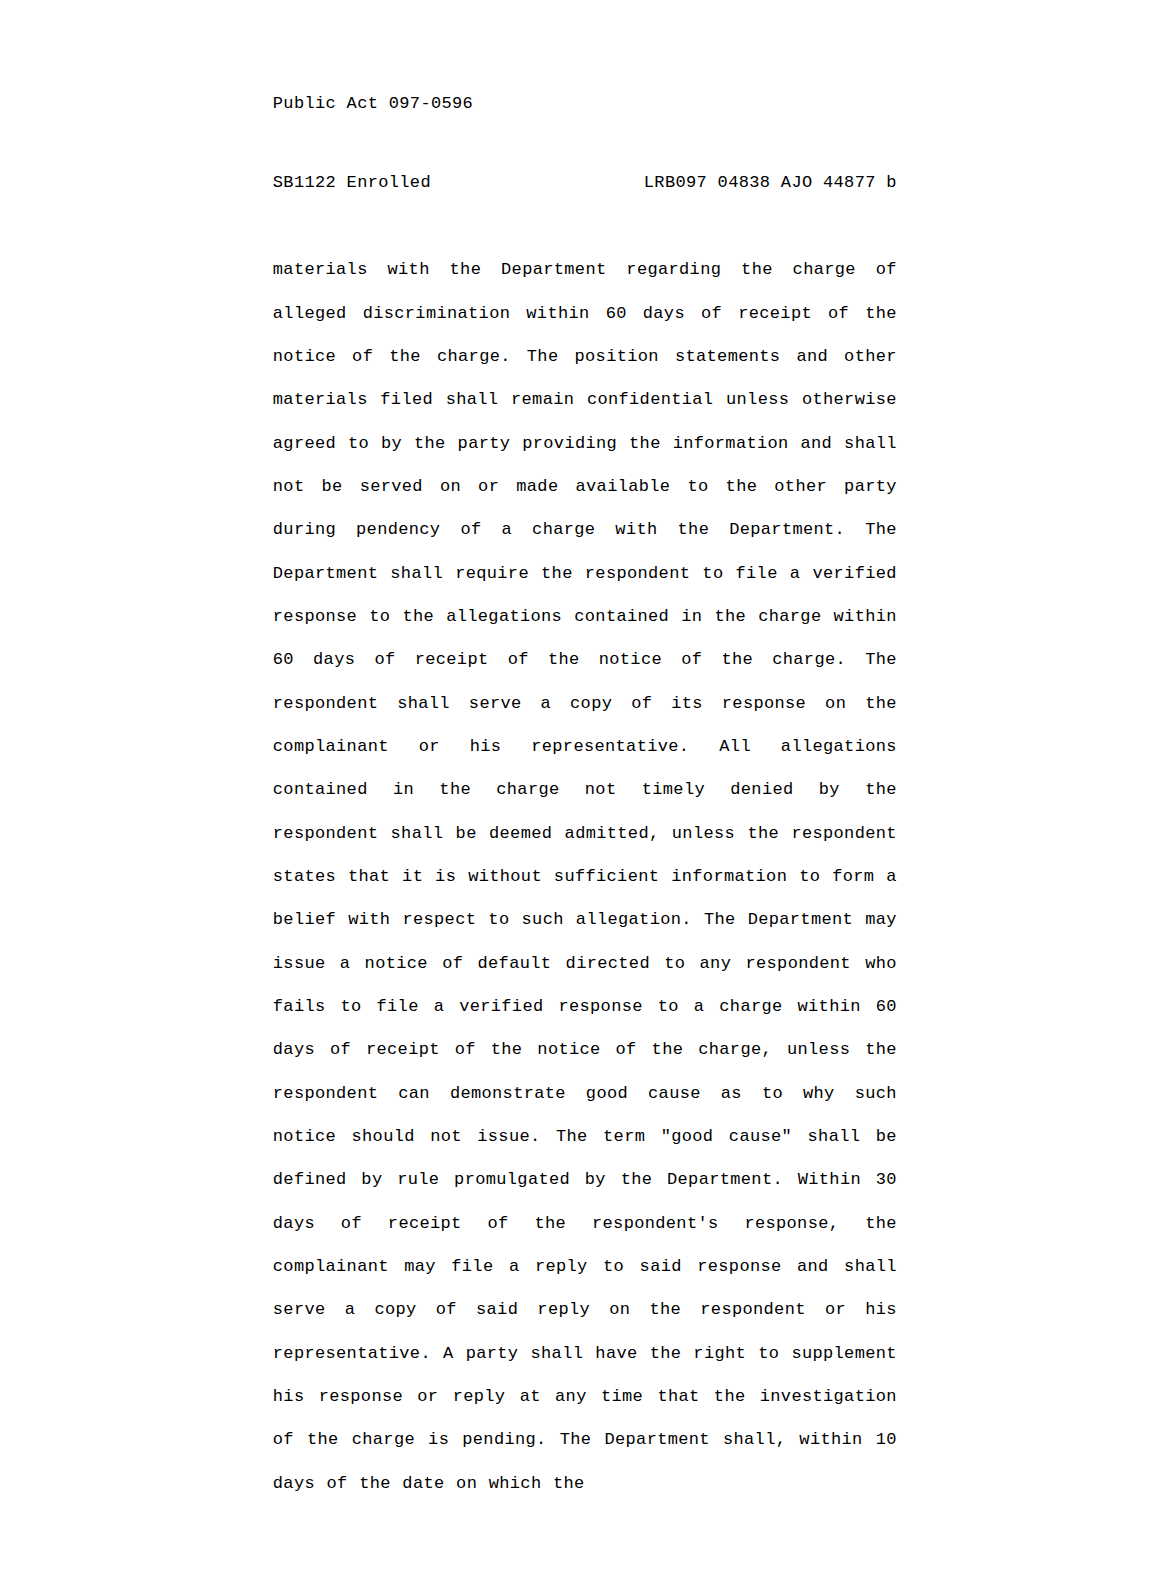Public Act 097-0596
SB1122 Enrolled LRB097 04838 AJO 44877 b
materials with the Department regarding the charge of alleged discrimination within 60 days of receipt of the notice of the charge. The position statements and other materials filed shall remain confidential unless otherwise agreed to by the party providing the information and shall not be served on or made available to the other party during pendency of a charge with the Department. The Department shall require the respondent to file a verified response to the allegations contained in the charge within 60 days of receipt of the notice of the charge. The respondent shall serve a copy of its response on the complainant or his representative. All allegations contained in the charge not timely denied by the respondent shall be deemed admitted, unless the respondent states that it is without sufficient information to form a belief with respect to such allegation. The Department may issue a notice of default directed to any respondent who fails to file a verified response to a charge within 60 days of receipt of the notice of the charge, unless the respondent can demonstrate good cause as to why such notice should not issue. The term "good cause" shall be defined by rule promulgated by the Department. Within 30 days of receipt of the respondent's response, the complainant may file a reply to said response and shall serve a copy of said reply on the respondent or his representative. A party shall have the right to supplement his response or reply at any time that the investigation of the charge is pending. The Department shall, within 10 days of the date on which the